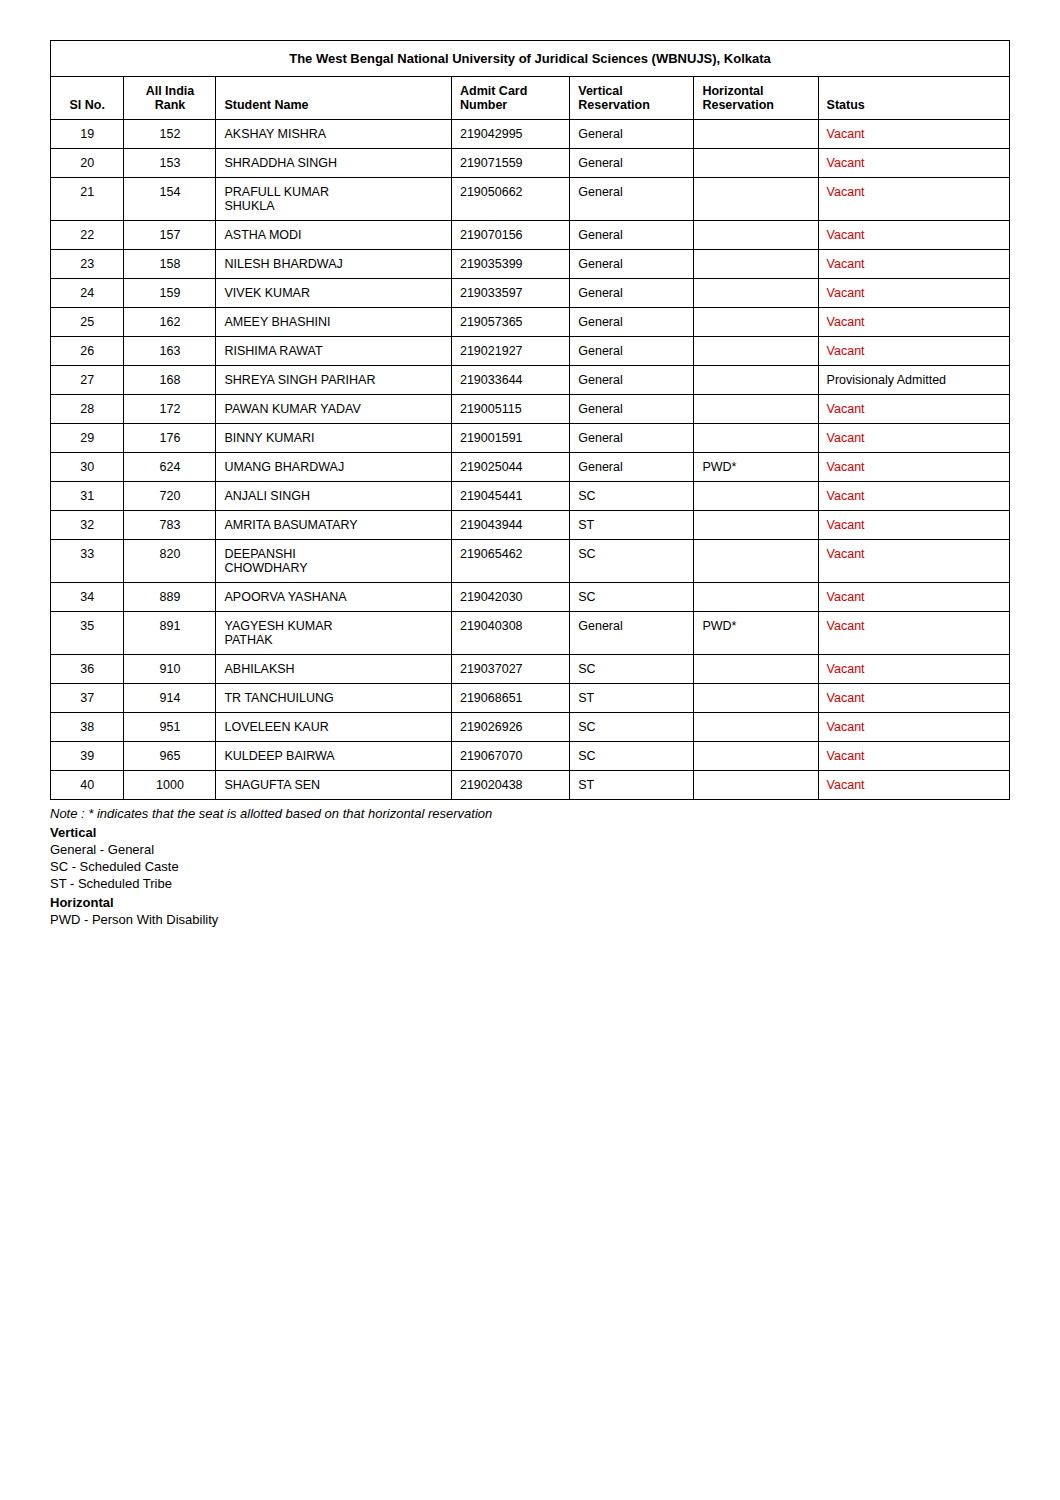The West Bengal National University of Juridical Sciences (WBNUJS), Kolkata
| Sl No. | All India Rank | Student Name | Admit Card Number | Vertical Reservation | Horizontal Reservation | Status |
| --- | --- | --- | --- | --- | --- | --- |
| 19 | 152 | AKSHAY MISHRA | 219042995 | General | | Vacant |
| 20 | 153 | SHRADDHA SINGH | 219071559 | General | | Vacant |
| 21 | 154 | PRAFULL KUMAR SHUKLA | 219050662 | General | | Vacant |
| 22 | 157 | ASTHA MODI | 219070156 | General | | Vacant |
| 23 | 158 | NILESH BHARDWAJ | 219035399 | General | | Vacant |
| 24 | 159 | VIVEK KUMAR | 219033597 | General | | Vacant |
| 25 | 162 | AMEEY BHASHINI | 219057365 | General | | Vacant |
| 26 | 163 | RISHIMA RAWAT | 219021927 | General | | Vacant |
| 27 | 168 | SHREYA SINGH PARIHAR | 219033644 | General | | Provisionaly Admitted |
| 28 | 172 | PAWAN KUMAR YADAV | 219005115 | General | | Vacant |
| 29 | 176 | BINNY KUMARI | 219001591 | General | | Vacant |
| 30 | 624 | UMANG BHARDWAJ | 219025044 | General | PWD* | Vacant |
| 31 | 720 | ANJALI SINGH | 219045441 | SC | | Vacant |
| 32 | 783 | AMRITA BASUMATARY | 219043944 | ST | | Vacant |
| 33 | 820 | DEEPANSHI CHOWDHARY | 219065462 | SC | | Vacant |
| 34 | 889 | APOORVA YASHANA | 219042030 | SC | | Vacant |
| 35 | 891 | YAGYESH KUMAR PATHAK | 219040308 | General | PWD* | Vacant |
| 36 | 910 | ABHILAKSH | 219037027 | SC | | Vacant |
| 37 | 914 | TR TANCHUILUNG | 219068651 | ST | | Vacant |
| 38 | 951 | LOVELEEN KAUR | 219026926 | SC | | Vacant |
| 39 | 965 | KULDEEP BAIRWA | 219067070 | SC | | Vacant |
| 40 | 1000 | SHAGUFTA SEN | 219020438 | ST | | Vacant |
Note : * indicates that the seat is allotted based on that horizontal reservation
Vertical
General - General
SC - Scheduled Caste
ST - Scheduled Tribe
Horizontal
PWD - Person With Disability